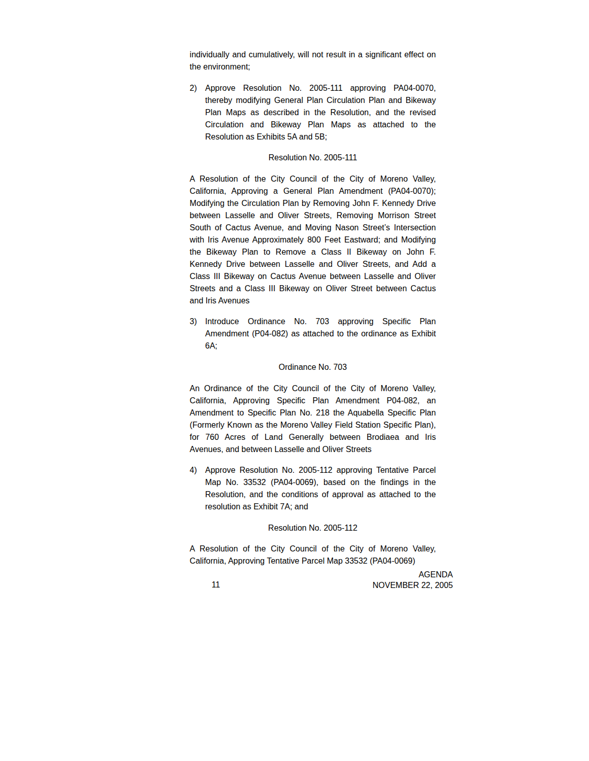individually and cumulatively, will not result in a significant effect on the environment;
2) Approve Resolution No. 2005-111 approving PA04-0070, thereby modifying General Plan Circulation Plan and Bikeway Plan Maps as described in the Resolution, and the revised Circulation and Bikeway Plan Maps as attached to the Resolution as Exhibits 5A and 5B;
Resolution No. 2005-111
A Resolution of the City Council of the City of Moreno Valley, California, Approving a General Plan Amendment (PA04-0070); Modifying the Circulation Plan by Removing John F. Kennedy Drive between Lasselle and Oliver Streets, Removing Morrison Street South of Cactus Avenue, and Moving Nason Street’s Intersection with Iris Avenue Approximately 800 Feet Eastward; and Modifying the Bikeway Plan to Remove a Class II Bikeway on John F. Kennedy Drive between Lasselle and Oliver Streets, and Add a Class III Bikeway on Cactus Avenue between Lasselle and Oliver Streets and a Class III Bikeway on Oliver Street between Cactus and Iris Avenues
3) Introduce Ordinance No. 703 approving Specific Plan Amendment (P04-082) as attached to the ordinance as Exhibit 6A;
Ordinance No. 703
An Ordinance of the City Council of the City of Moreno Valley, California, Approving Specific Plan Amendment P04-082, an Amendment to Specific Plan No. 218 the Aquabella Specific Plan (Formerly Known as the Moreno Valley Field Station Specific Plan), for 760 Acres of Land Generally between Brodiaea and Iris Avenues, and between Lasselle and Oliver Streets
4) Approve Resolution No. 2005-112 approving Tentative Parcel Map No. 33532 (PA04-0069), based on the findings in the Resolution, and the conditions of approval as attached to the resolution as Exhibit 7A; and
Resolution No. 2005-112
A Resolution of the City Council of the City of Moreno Valley, California, Approving Tentative Parcel Map 33532 (PA04-0069)
11
AGENDA
NOVEMBER 22, 2005